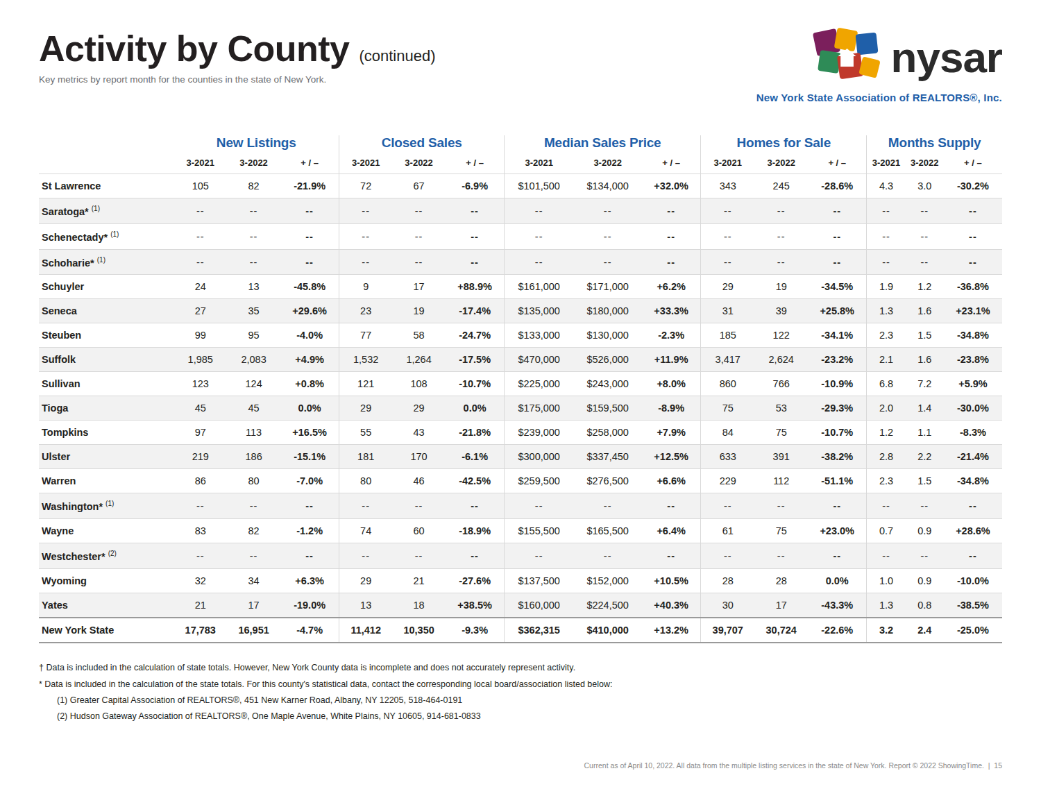Activity by County (continued)
Key metrics by report month for the counties in the state of New York.
nysar
New York State Association of REALTORS®, Inc.
Key metrics by county, March 2021 vs March 2022
| | New Listings | Closed Sales | Median Sales Price | Homes for Sale | Months Supply |
| --- | --- | --- | --- | --- | --- |
| | 3-2021 | 3-2022 | + / – | 3-2021 | 3-2022 | + / – | 3-2021 | 3-2022 | + / – | 3-2021 | 3-2022 | + / – | 3-2021 | 3-2022 | + / – |
| St Lawrence | 105 | 82 | -21.9% | 72 | 67 | -6.9% | $101,500 | $134,000 | +32.0% | 343 | 245 | -28.6% | 4.3 | 3.0 | -30.2% |
| Saratoga* (1) | -- | -- | -- | -- | -- | -- | -- | -- | -- | -- | -- | -- | -- | -- | -- |
| Schenectady* (1) | -- | -- | -- | -- | -- | -- | -- | -- | -- | -- | -- | -- | -- | -- | -- |
| Schoharie* (1) | -- | -- | -- | -- | -- | -- | -- | -- | -- | -- | -- | -- | -- | -- | -- |
| Schuyler | 24 | 13 | -45.8% | 9 | 17 | +88.9% | $161,000 | $171,000 | +6.2% | 29 | 19 | -34.5% | 1.9 | 1.2 | -36.8% |
| Seneca | 27 | 35 | +29.6% | 23 | 19 | -17.4% | $135,000 | $180,000 | +33.3% | 31 | 39 | +25.8% | 1.3 | 1.6 | +23.1% |
| Steuben | 99 | 95 | -4.0% | 77 | 58 | -24.7% | $133,000 | $130,000 | -2.3% | 185 | 122 | -34.1% | 2.3 | 1.5 | -34.8% |
| Suffolk | 1,985 | 2,083 | +4.9% | 1,532 | 1,264 | -17.5% | $470,000 | $526,000 | +11.9% | 3,417 | 2,624 | -23.2% | 2.1 | 1.6 | -23.8% |
| Sullivan | 123 | 124 | +0.8% | 121 | 108 | -10.7% | $225,000 | $243,000 | +8.0% | 860 | 766 | -10.9% | 6.8 | 7.2 | +5.9% |
| Tioga | 45 | 45 | 0.0% | 29 | 29 | 0.0% | $175,000 | $159,500 | -8.9% | 75 | 53 | -29.3% | 2.0 | 1.4 | -30.0% |
| Tompkins | 97 | 113 | +16.5% | 55 | 43 | -21.8% | $239,000 | $258,000 | +7.9% | 84 | 75 | -10.7% | 1.2 | 1.1 | -8.3% |
| Ulster | 219 | 186 | -15.1% | 181 | 170 | -6.1% | $300,000 | $337,450 | +12.5% | 633 | 391 | -38.2% | 2.8 | 2.2 | -21.4% |
| Warren | 86 | 80 | -7.0% | 80 | 46 | -42.5% | $259,500 | $276,500 | +6.6% | 229 | 112 | -51.1% | 2.3 | 1.5 | -34.8% |
| Washington* (1) | -- | -- | -- | -- | -- | -- | -- | -- | -- | -- | -- | -- | -- | -- | -- |
| Wayne | 83 | 82 | -1.2% | 74 | 60 | -18.9% | $155,500 | $165,500 | +6.4% | 61 | 75 | +23.0% | 0.7 | 0.9 | +28.6% |
| Westchester* (2) | -- | -- | -- | -- | -- | -- | -- | -- | -- | -- | -- | -- | -- | -- | -- |
| Wyoming | 32 | 34 | +6.3% | 29 | 21 | -27.6% | $137,500 | $152,000 | +10.5% | 28 | 28 | 0.0% | 1.0 | 0.9 | -10.0% |
| Yates | 21 | 17 | -19.0% | 13 | 18 | +38.5% | $160,000 | $224,500 | +40.3% | 30 | 17 | -43.3% | 1.3 | 0.8 | -38.5% |
| New York State | 17,783 | 16,951 | -4.7% | 11,412 | 10,350 | -9.3% | $362,315 | $410,000 | +13.2% | 39,707 | 30,724 | -22.6% | 3.2 | 2.4 | -25.0% |
† Data is included in the calculation of state totals. However, New York County data is incomplete and does not accurately represent activity.
* Data is included in the calculation of the state totals. For this county's statistical data, contact the corresponding local board/association listed below:
(1) Greater Capital Association of REALTORS®, 451 New Karner Road, Albany, NY 12205, 518-464-0191
(2) Hudson Gateway Association of REALTORS®, One Maple Avenue, White Plains, NY 10605, 914-681-0833
Current as of April 10, 2022. All data from the multiple listing services in the state of New York. Report © 2022 ShowingTime. | 15